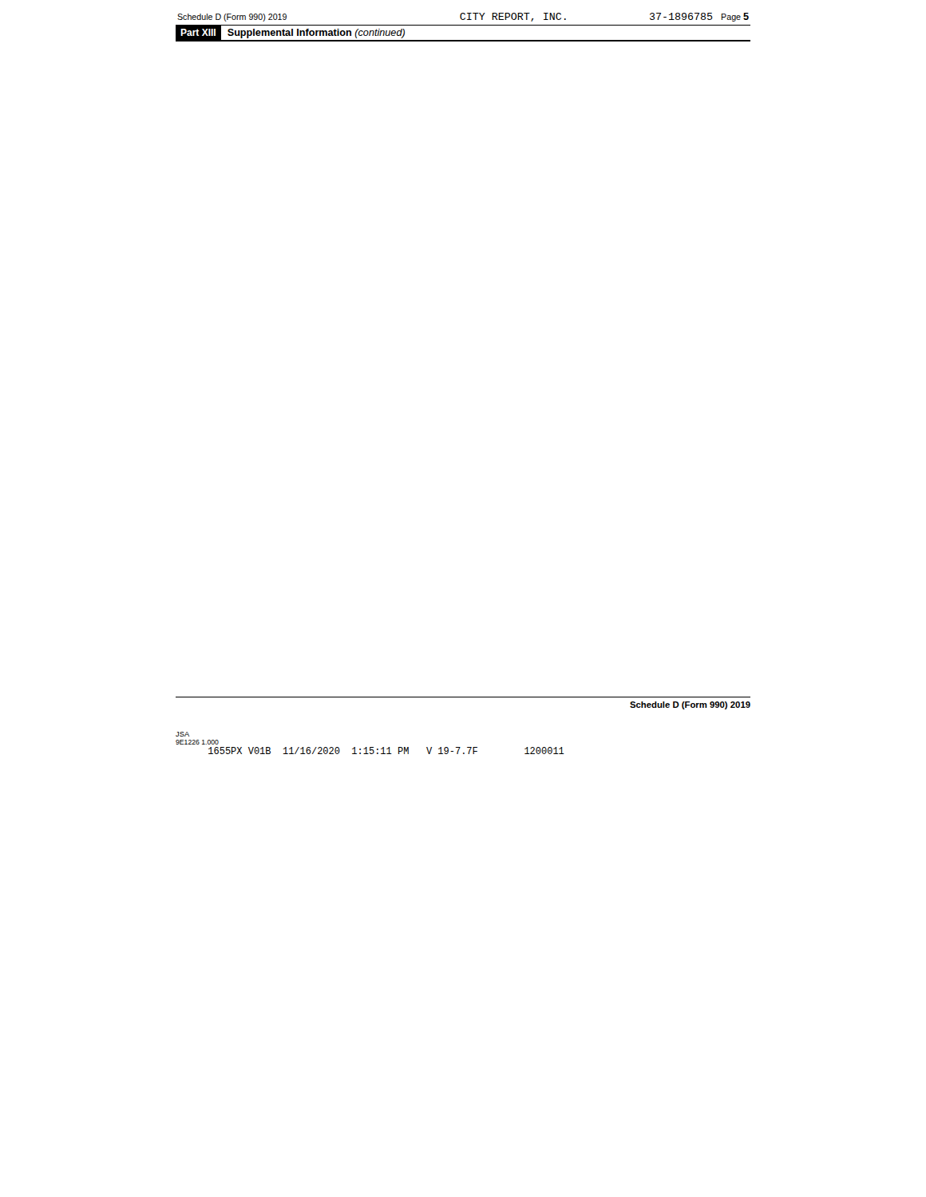Schedule D (Form 990) 2019
CITY REPORT, INC.
37-1896785Page 5
Part XIII
Supplemental Information (continued)
Schedule D (Form 990) 2019
JSA
9E1226 1.000
1655PX V01B 11/16/2020 1:15:11 PM V 19-7.7F 1200011